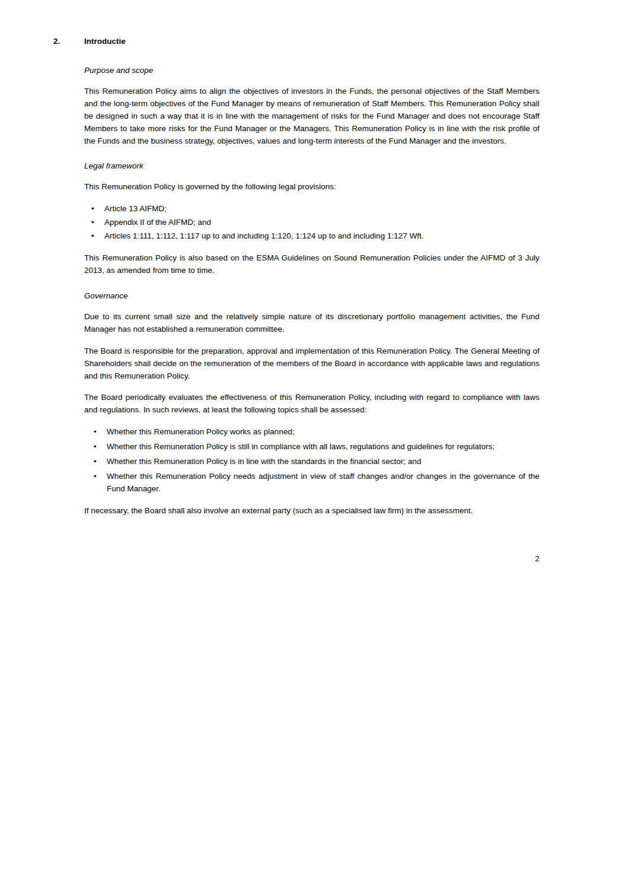2. Introductie
Purpose and scope
This Remuneration Policy aims to align the objectives of investors in the Funds, the personal objectives of the Staff Members and the long-term objectives of the Fund Manager by means of remuneration of Staff Members. This Remuneration Policy shall be designed in such a way that it is in line with the management of risks for the Fund Manager and does not encourage Staff Members to take more risks for the Fund Manager or the Managers. This Remuneration Policy is in line with the risk profile of the Funds and the business strategy, objectives, values and long-term interests of the Fund Manager and the investors.
Legal framework
This Remuneration Policy is governed by the following legal provisions:
Article 13 AIFMD;
Appendix II of the AIFMD; and
Articles 1:111, 1:112, 1:117 up to and including 1:120, 1:124 up to and including 1:127 Wft.
This Remuneration Policy is also based on the ESMA Guidelines on Sound Remuneration Policies under the AIFMD of 3 July 2013, as amended from time to time.
Governance
Due to its current small size and the relatively simple nature of its discretionary portfolio management activities, the Fund Manager has not established a remuneration committee.
The Board is responsible for the preparation, approval and implementation of this Remuneration Policy. The General Meeting of Shareholders shall decide on the remuneration of the members of the Board in accordance with applicable laws and regulations and this Remuneration Policy.
The Board periodically evaluates the effectiveness of this Remuneration Policy, including with regard to compliance with laws and regulations. In such reviews, at least the following topics shall be assessed:
Whether this Remuneration Policy works as planned;
Whether this Remuneration Policy is still in compliance with all laws, regulations and guidelines for regulators;
Whether this Remuneration Policy is in line with the standards in the financial sector; and
Whether this Remuneration Policy needs adjustment in view of staff changes and/or changes in the governance of the Fund Manager.
If necessary, the Board shall also involve an external party (such as a specialised law firm) in the assessment.
2